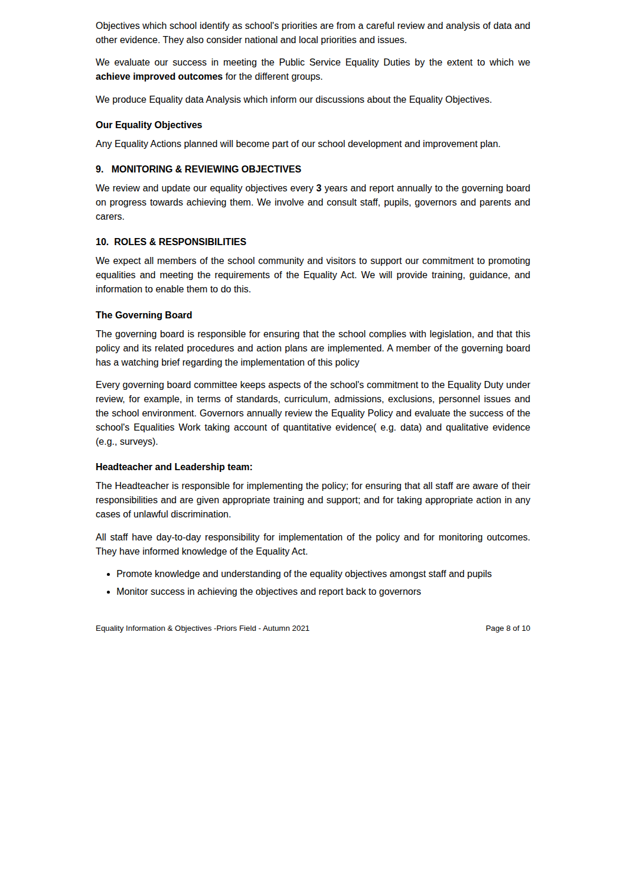Objectives which school identify as school's priorities are from a careful review and analysis of data and other evidence. They also consider national and local priorities and issues.
We evaluate our success in meeting the Public Service Equality Duties by the extent to which we achieve improved outcomes for the different groups.
We produce Equality data Analysis which inform our discussions about the Equality Objectives.
Our Equality Objectives
Any Equality Actions planned will become part of our school development and improvement plan.
9. MONITORING & REVIEWING OBJECTIVES
We review and update our equality objectives every 3 years and report annually to the governing board on progress towards achieving them. We involve and consult staff, pupils, governors and parents and carers.
10. ROLES & RESPONSIBILITIES
We expect all members of the school community and visitors to support our commitment to promoting equalities and meeting the requirements of the Equality Act. We will provide training, guidance, and information to enable them to do this.
The Governing Board
The governing board is responsible for ensuring that the school complies with legislation, and that this policy and its related procedures and action plans are implemented. A member of the governing board has a watching brief regarding the implementation of this policy
Every governing board committee keeps aspects of the school's commitment to the Equality Duty under review, for example, in terms of standards, curriculum, admissions, exclusions, personnel issues and the school environment. Governors annually review the Equality Policy and evaluate the success of the school's Equalities Work taking account of quantitative evidence( e.g. data) and qualitative evidence (e.g., surveys).
Headteacher and Leadership team:
The Headteacher is responsible for implementing the policy; for ensuring that all staff are aware of their responsibilities and are given appropriate training and support; and for taking appropriate action in any cases of unlawful discrimination.
All staff have day-to-day responsibility for implementation of the policy and for monitoring outcomes. They have informed knowledge of the Equality Act.
Promote knowledge and understanding of the equality objectives amongst staff and pupils
Monitor success in achieving the objectives and report back to governors
Equality Information & Objectives -Priors Field - Autumn 2021 Page 8 of 10